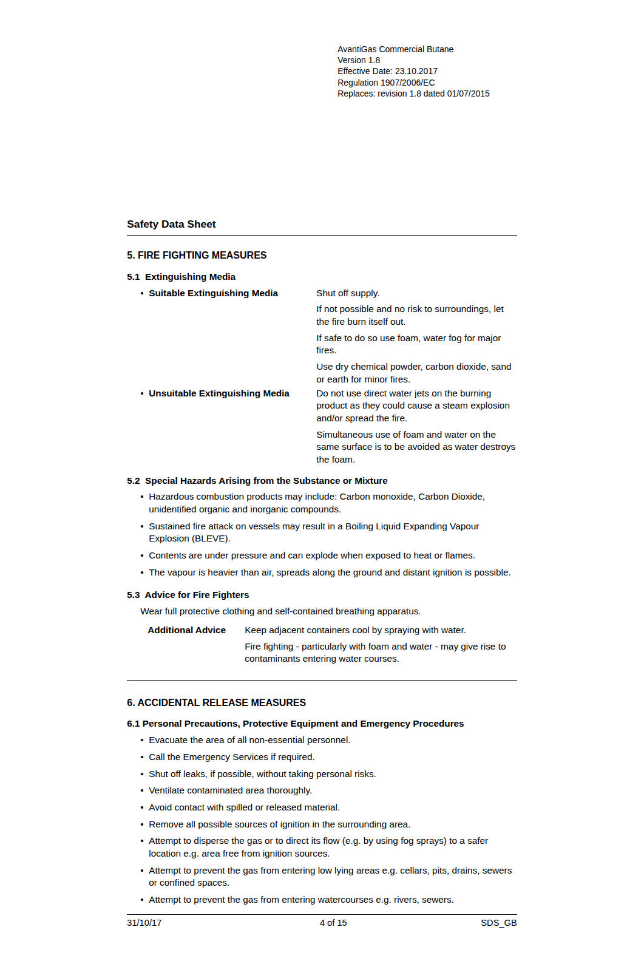AVANTI GAS
the people who go above and beyond
AvantiGas Commercial Butane
Version 1.8
Effective Date: 23.10.2017
Regulation 1907/2006/EC
Replaces: revision 1.8 dated 01/07/2015
Safety Data Sheet
5. FIRE FIGHTING MEASURES
5.1 Extinguishing Media
•
Suitable Extinguishing Media
Shut off supply.
If not possible and no risk to surroundings, let the fire burn itself out.
If safe to do so use foam, water fog for major fires.
Use dry chemical powder, carbon dioxide, sand or earth for minor fires.
•
Unsuitable Extinguishing Media
Do not use direct water jets on the burning product as they could cause a steam explosion and/or spread the fire.
Simultaneous use of foam and water on the same surface is to be avoided as water destroys the foam.
5.2 Special Hazards Arising from the Substance or Mixture
Hazardous combustion products may include: Carbon monoxide, Carbon Dioxide, unidentified organic and inorganic compounds.
Sustained fire attack on vessels may result in a Boiling Liquid Expanding Vapour Explosion (BLEVE).
Contents are under pressure and can explode when exposed to heat or flames.
The vapour is heavier than air, spreads along the ground and distant ignition is possible.
5.3 Advice for Fire Fighters
Wear full protective clothing and self-contained breathing apparatus.
Additional Advice
Keep adjacent containers cool by spraying with water.
Fire fighting - particularly with foam and water - may give rise to contaminants entering water courses.
6. ACCIDENTAL RELEASE MEASURES
6.1 Personal Precautions, Protective Equipment and Emergency Procedures
Evacuate the area of all non-essential personnel.
Call the Emergency Services if required.
Shut off leaks, if possible, without taking personal risks.
Ventilate contaminated area thoroughly.
Avoid contact with spilled or released material.
Remove all possible sources of ignition in the surrounding area.
Attempt to disperse the gas or to direct its flow (e.g. by using fog sprays) to a safer location e.g. area free from ignition sources.
Attempt to prevent the gas from entering low lying areas e.g. cellars, pits, drains, sewers or confined spaces.
Attempt to prevent the gas from entering watercourses e.g. rivers, sewers.
31/10/17
4 of 15
SDS_GB